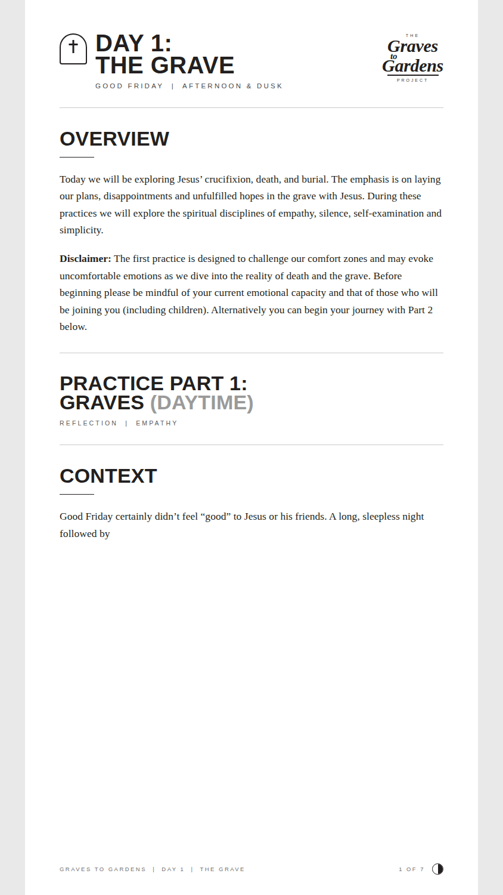Day 1: The Grave
Good Friday | Afternoon & Dusk
The
Graves to Gardens
Project
Overview
Today we will be exploring Jesus’ crucifixion, death, and burial. The emphasis is on laying our plans, disappointments and unfulfilled hopes in the grave with Jesus. During these practices we will explore the spiritual disciplines of empathy, silence, self-examination and simplicity.
Disclaimer: The first practice is designed to challenge our comfort zones and may evoke uncomfortable emotions as we dive into the reality of death and the grave. Before beginning please be mindful of your current emotional capacity and that of those who will be joining you (including children). Alternatively you can begin your journey with Part 2 below.
Practice Part 1:
Graves (Daytime)
Reflection | Empathy
Context
Good Friday certainly didn’t feel “good” to Jesus or his friends. A long, sleepless night followed by
Graves to Gardens | Day 1 | The Grave
1 of 7